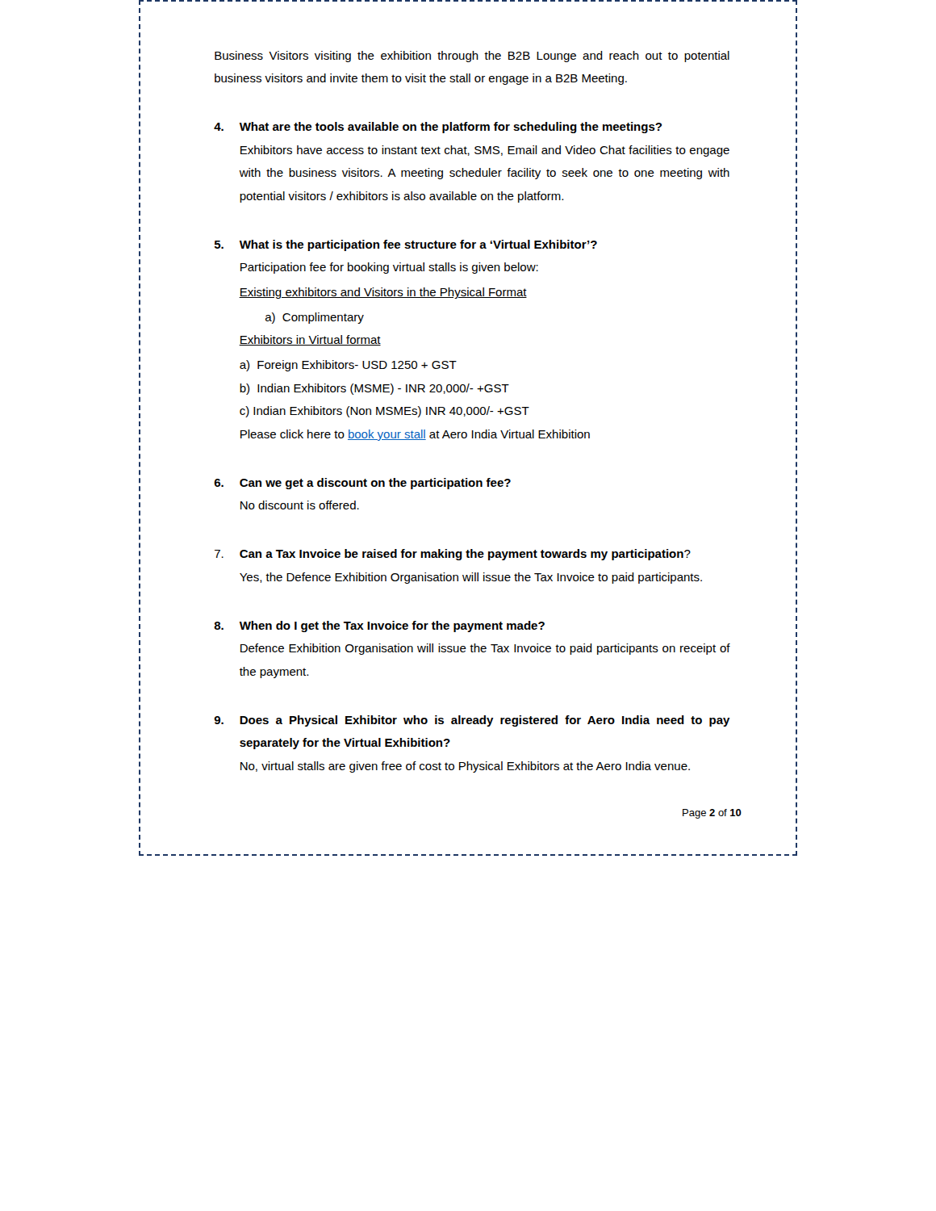Business Visitors visiting the exhibition through the B2B Lounge and reach out to potential business visitors and invite them to visit the stall or engage in a B2B Meeting.
4.
What are the tools available on the platform for scheduling the meetings?
Exhibitors have access to instant text chat, SMS, Email and Video Chat facilities to engage with the business visitors. A meeting scheduler facility to seek one to one meeting with potential visitors / exhibitors is also available on the platform.
5.
What is the participation fee structure for a ‘Virtual Exhibitor’?
Participation fee for booking virtual stalls is given below:
Existing exhibitors and Visitors in the Physical Format
a) Complimentary
Exhibitors in Virtual format
a) Foreign Exhibitors- USD 1250 + GST
b) Indian Exhibitors (MSME) - INR 20,000/- +GST
c) Indian Exhibitors (Non MSMEs) INR 40,000/- +GST
Please click here to book your stall at Aero India Virtual Exhibition
6.
Can we get a discount on the participation fee?
No discount is offered.
7.
Can a Tax Invoice be raised for making the payment towards my participation?
Yes, the Defence Exhibition Organisation will issue the Tax Invoice to paid participants.
8.
When do I get the Tax Invoice for the payment made?
Defence Exhibition Organisation will issue the Tax Invoice to paid participants on receipt of the payment.
9.
Does a Physical Exhibitor who is already registered for Aero India need to pay separately for the Virtual Exhibition?
No, virtual stalls are given free of cost to Physical Exhibitors at the Aero India venue.
Page 2 of 10